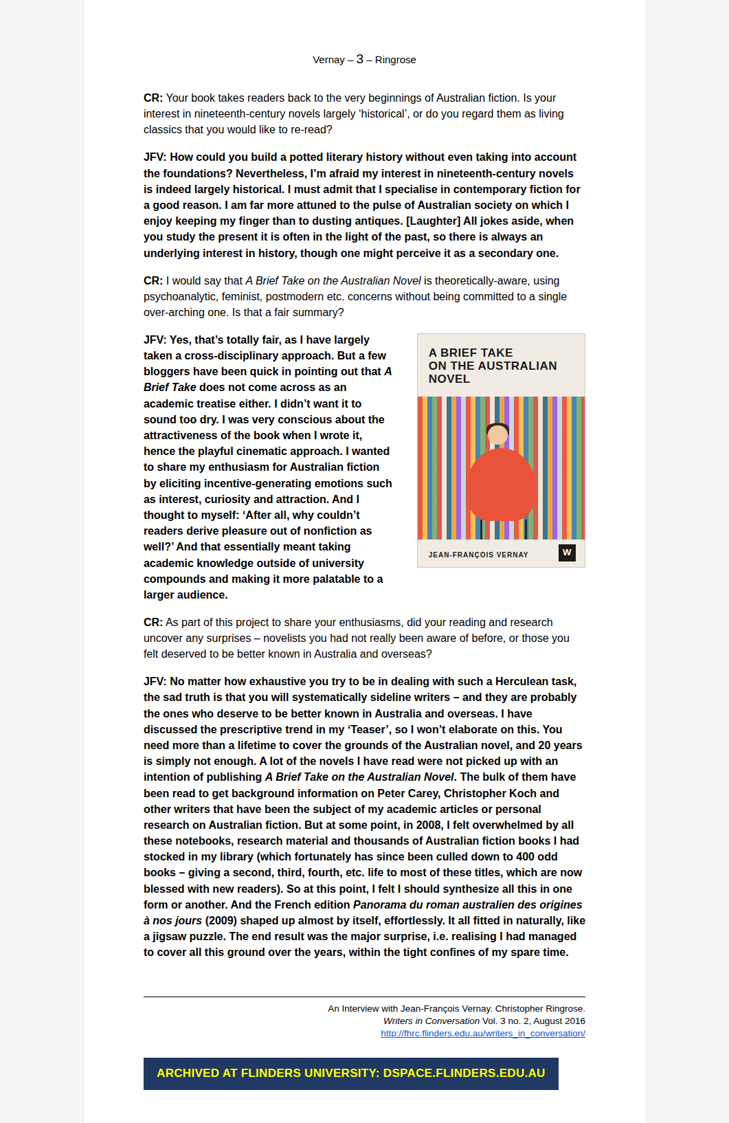Vernay – 3 – Ringrose
CR: Your book takes readers back to the very beginnings of Australian fiction. Is your interest in nineteenth-century novels largely ‘historical’, or do you regard them as living classics that you would like to re-read?
JFV: How could you build a potted literary history without even taking into account the foundations? Nevertheless, I’m afraid my interest in nineteenth-century novels is indeed largely historical. I must admit that I specialise in contemporary fiction for a good reason. I am far more attuned to the pulse of Australian society on which I enjoy keeping my finger than to dusting antiques. [Laughter] All jokes aside, when you study the present it is often in the light of the past, so there is always an underlying interest in history, though one might perceive it as a secondary one.
CR: I would say that A Brief Take on the Australian Novel is theoretically-aware, using psychoanalytic, feminist, postmodern etc. concerns without being committed to a single over-arching one. Is that a fair summary?
A Brief Take
on the Australian Novel
Jean-François Vernay
W
JFV: Yes, that’s totally fair, as I have largely taken a cross-disciplinary approach. But a few bloggers have been quick in pointing out that A Brief Take does not come across as an academic treatise either. I didn’t want it to sound too dry. I was very conscious about the attractiveness of the book when I wrote it, hence the playful cinematic approach. I wanted to share my enthusiasm for Australian fiction by eliciting incentive-generating emotions such as interest, curiosity and attraction. And I thought to myself: ‘After all, why couldn’t readers derive pleasure out of nonfiction as well?’ And that essentially meant taking academic knowledge outside of university compounds and making it more palatable to a larger audience.
CR: As part of this project to share your enthusiasms, did your reading and research uncover any surprises – novelists you had not really been aware of before, or those you felt deserved to be better known in Australia and overseas?
JFV: No matter how exhaustive you try to be in dealing with such a Herculean task, the sad truth is that you will systematically sideline writers – and they are probably the ones who deserve to be better known in Australia and overseas. I have discussed the prescriptive trend in my ‘Teaser’, so I won’t elaborate on this. You need more than a lifetime to cover the grounds of the Australian novel, and 20 years is simply not enough. A lot of the novels I have read were not picked up with an intention of publishing A Brief Take on the Australian Novel. The bulk of them have been read to get background information on Peter Carey, Christopher Koch and other writers that have been the subject of my academic articles or personal research on Australian fiction. But at some point, in 2008, I felt overwhelmed by all these notebooks, research material and thousands of Australian fiction books I had stocked in my library (which fortunately has since been culled down to 400 odd books – giving a second, third, fourth, etc. life to most of these titles, which are now blessed with new readers). So at this point, I felt I should synthesize all this in one form or another. And the French edition Panorama du roman australien des origines à nos jours (2009) shaped up almost by itself, effortlessly. It all fitted in naturally, like a jigsaw puzzle. The end result was the major surprise, i.e. realising I had managed to cover all this ground over the years, within the tight confines of my spare time.
An Interview with Jean-François Vernay. Christopher Ringrose.
Writers in Conversation Vol. 3 no. 2, August 2016
http://fhrc.flinders.edu.au/writers_in_conversation/
ARCHIVED AT FLINDERS UNIVERSITY: DSPACE.FLINDERS.EDU.AU